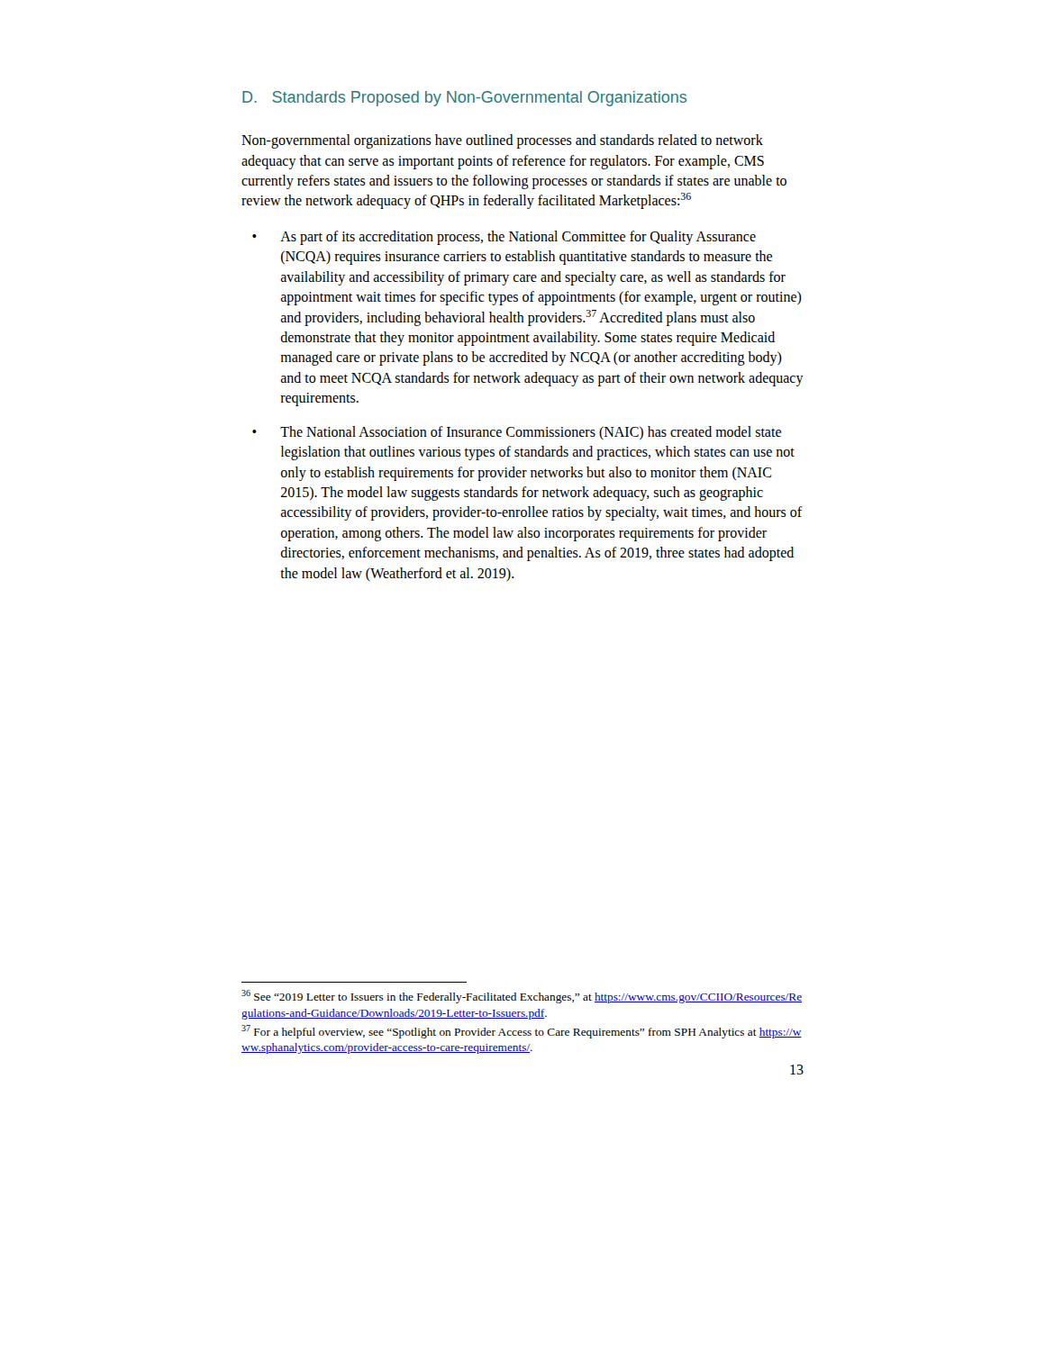D. Standards Proposed by Non-Governmental Organizations
Non-governmental organizations have outlined processes and standards related to network adequacy that can serve as important points of reference for regulators. For example, CMS currently refers states and issuers to the following processes or standards if states are unable to review the network adequacy of QHPs in federally facilitated Marketplaces:36
As part of its accreditation process, the National Committee for Quality Assurance (NCQA) requires insurance carriers to establish quantitative standards to measure the availability and accessibility of primary care and specialty care, as well as standards for appointment wait times for specific types of appointments (for example, urgent or routine) and providers, including behavioral health providers.37 Accredited plans must also demonstrate that they monitor appointment availability. Some states require Medicaid managed care or private plans to be accredited by NCQA (or another accrediting body) and to meet NCQA standards for network adequacy as part of their own network adequacy requirements.
The National Association of Insurance Commissioners (NAIC) has created model state legislation that outlines various types of standards and practices, which states can use not only to establish requirements for provider networks but also to monitor them (NAIC 2015). The model law suggests standards for network adequacy, such as geographic accessibility of providers, provider-to-enrollee ratios by specialty, wait times, and hours of operation, among others. The model law also incorporates requirements for provider directories, enforcement mechanisms, and penalties. As of 2019, three states had adopted the model law (Weatherford et al. 2019).
36 See “2019 Letter to Issuers in the Federally-Facilitated Exchanges,” at https://www.cms.gov/CCIIO/Resources/Regulations-and-Guidance/Downloads/2019-Letter-to-Issuers.pdf.
37 For a helpful overview, see “Spotlight on Provider Access to Care Requirements” from SPH Analytics at https://www.sphanalytics.com/provider-access-to-care-requirements/.
13